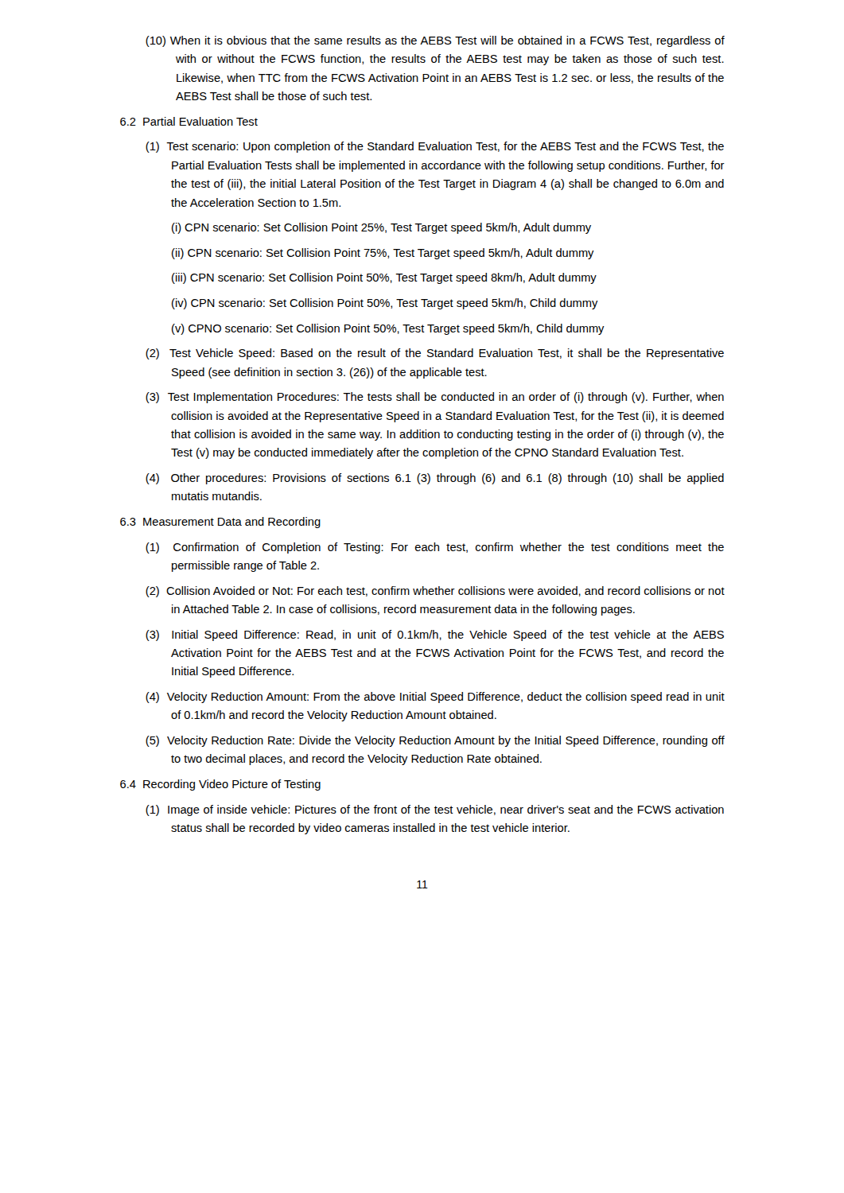(10) When it is obvious that the same results as the AEBS Test will be obtained in a FCWS Test, regardless of with or without the FCWS function, the results of the AEBS test may be taken as those of such test. Likewise, when TTC from the FCWS Activation Point in an AEBS Test is 1.2 sec. or less, the results of the AEBS Test shall be those of such test.
6.2 Partial Evaluation Test
(1) Test scenario: Upon completion of the Standard Evaluation Test, for the AEBS Test and the FCWS Test, the Partial Evaluation Tests shall be implemented in accordance with the following setup conditions. Further, for the test of (iii), the initial Lateral Position of the Test Target in Diagram 4 (a) shall be changed to 6.0m and the Acceleration Section to 1.5m.
(i) CPN scenario: Set Collision Point 25%, Test Target speed 5km/h, Adult dummy
(ii) CPN scenario: Set Collision Point 75%, Test Target speed 5km/h, Adult dummy
(iii) CPN scenario: Set Collision Point 50%, Test Target speed 8km/h, Adult dummy
(iv) CPN scenario: Set Collision Point 50%, Test Target speed 5km/h, Child dummy
(v) CPNO scenario: Set Collision Point 50%, Test Target speed 5km/h, Child dummy
(2) Test Vehicle Speed: Based on the result of the Standard Evaluation Test, it shall be the Representative Speed (see definition in section 3. (26)) of the applicable test.
(3) Test Implementation Procedures: The tests shall be conducted in an order of (i) through (v). Further, when collision is avoided at the Representative Speed in a Standard Evaluation Test, for the Test (ii), it is deemed that collision is avoided in the same way. In addition to conducting testing in the order of (i) through (v), the Test (v) may be conducted immediately after the completion of the CPNO Standard Evaluation Test.
(4) Other procedures: Provisions of sections 6.1 (3) through (6) and 6.1 (8) through (10) shall be applied mutatis mutandis.
6.3 Measurement Data and Recording
(1) Confirmation of Completion of Testing: For each test, confirm whether the test conditions meet the permissible range of Table 2.
(2) Collision Avoided or Not: For each test, confirm whether collisions were avoided, and record collisions or not in Attached Table 2. In case of collisions, record measurement data in the following pages.
(3) Initial Speed Difference: Read, in unit of 0.1km/h, the Vehicle Speed of the test vehicle at the AEBS Activation Point for the AEBS Test and at the FCWS Activation Point for the FCWS Test, and record the Initial Speed Difference.
(4) Velocity Reduction Amount: From the above Initial Speed Difference, deduct the collision speed read in unit of 0.1km/h and record the Velocity Reduction Amount obtained.
(5) Velocity Reduction Rate: Divide the Velocity Reduction Amount by the Initial Speed Difference, rounding off to two decimal places, and record the Velocity Reduction Rate obtained.
6.4 Recording Video Picture of Testing
(1) Image of inside vehicle: Pictures of the front of the test vehicle, near driver's seat and the FCWS activation status shall be recorded by video cameras installed in the test vehicle interior.
11